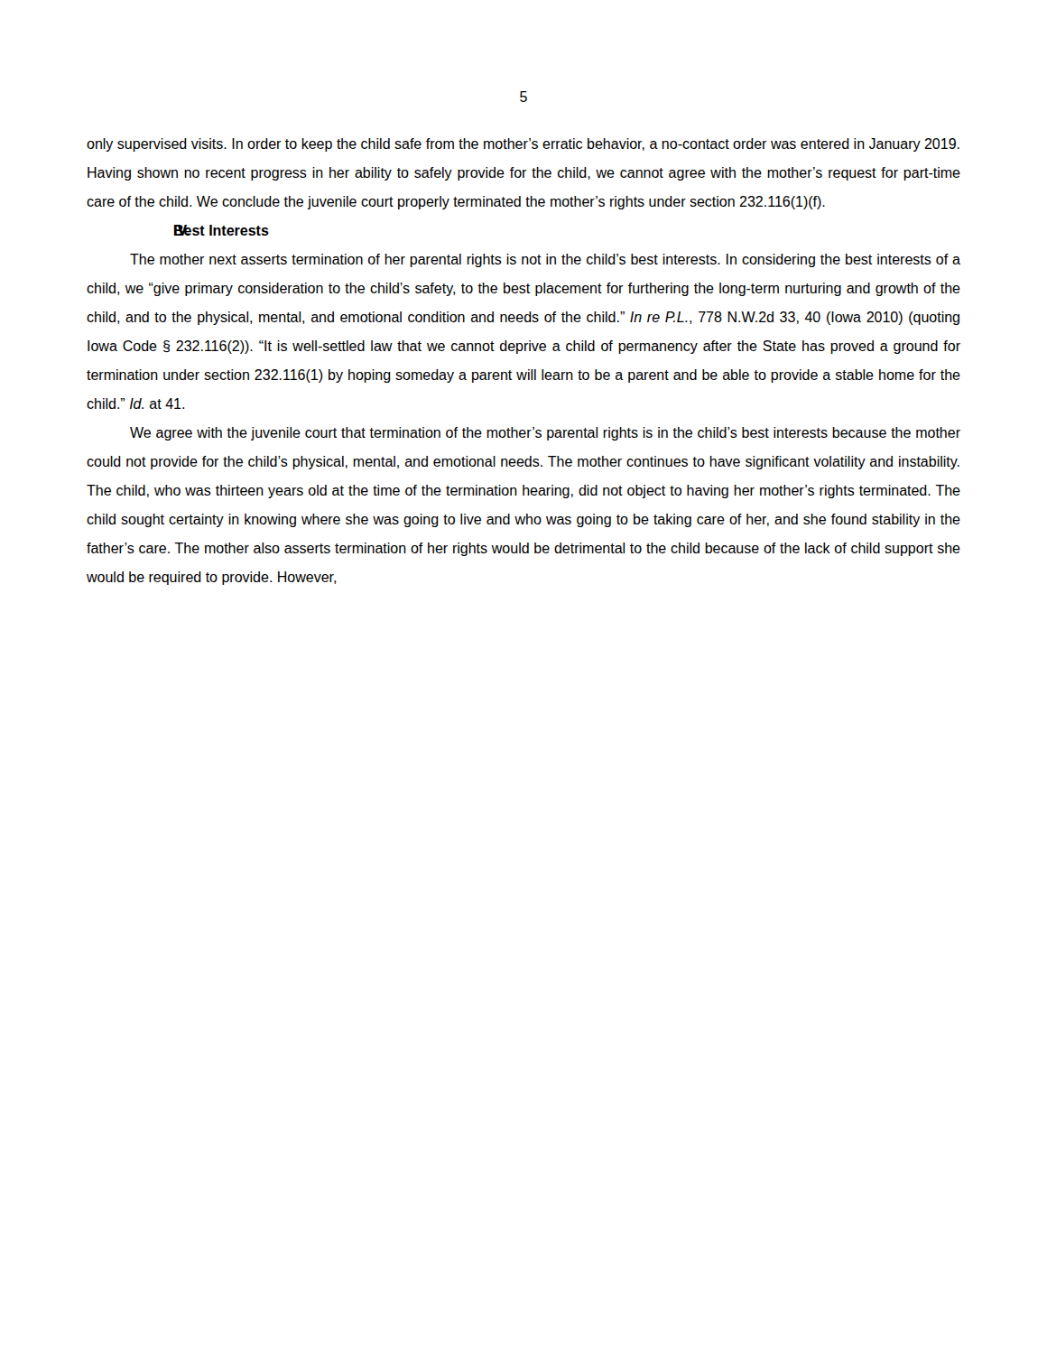5
only supervised visits. In order to keep the child safe from the mother’s erratic behavior, a no-contact order was entered in January 2019. Having shown no recent progress in her ability to safely provide for the child, we cannot agree with the mother’s request for part-time care of the child. We conclude the juvenile court properly terminated the mother’s rights under section 232.116(1)(f).
IV. Best Interests
The mother next asserts termination of her parental rights is not in the child’s best interests. In considering the best interests of a child, we “give primary consideration to the child’s safety, to the best placement for furthering the long-term nurturing and growth of the child, and to the physical, mental, and emotional condition and needs of the child.” In re P.L., 778 N.W.2d 33, 40 (Iowa 2010) (quoting Iowa Code § 232.116(2)). “It is well-settled law that we cannot deprive a child of permanency after the State has proved a ground for termination under section 232.116(1) by hoping someday a parent will learn to be a parent and be able to provide a stable home for the child.” Id. at 41.
We agree with the juvenile court that termination of the mother’s parental rights is in the child’s best interests because the mother could not provide for the child’s physical, mental, and emotional needs. The mother continues to have significant volatility and instability. The child, who was thirteen years old at the time of the termination hearing, did not object to having her mother’s rights terminated. The child sought certainty in knowing where she was going to live and who was going to be taking care of her, and she found stability in the father’s care. The mother also asserts termination of her rights would be detrimental to the child because of the lack of child support she would be required to provide. However,